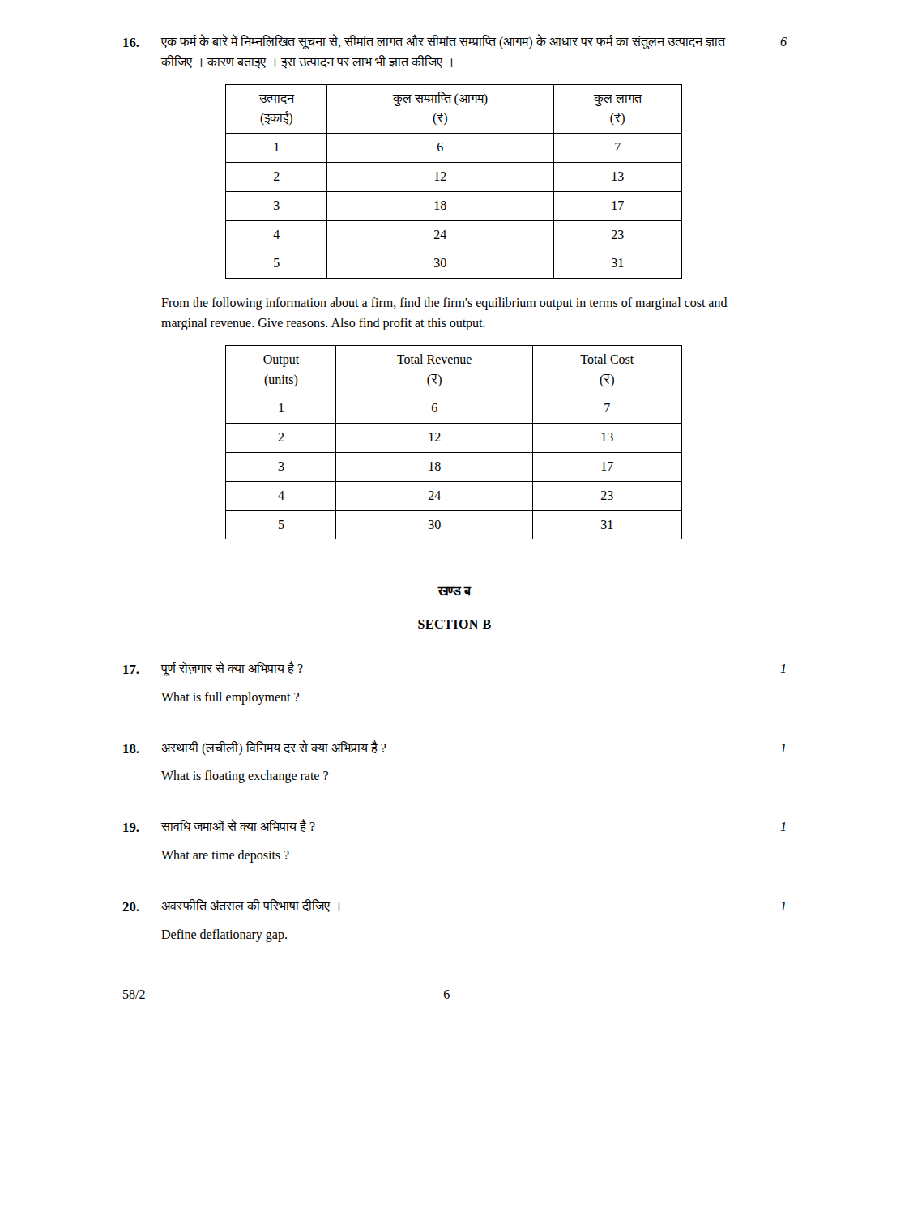16.
6
एक फर्म के बारे में निम्नलिखित सूचना से, सीमांत लागत और सीमांत सम्प्राप्ति (आगम) के आधार पर फर्म का संतुलन उत्पादन ज्ञात कीजिए । कारण बताइए । इस उत्पादन पर लाभ भी ज्ञात कीजिए ।
| उत्पादन (इकाई) | कुल सम्प्राप्ति (आगम) (₹) | कुल लागत (₹) |
| --- | --- | --- |
| 1 | 6 | 7 |
| 2 | 12 | 13 |
| 3 | 18 | 17 |
| 4 | 24 | 23 |
| 5 | 30 | 31 |
From the following information about a firm, find the firm's equilibrium output in terms of marginal cost and marginal revenue. Give reasons. Also find profit at this output.
| Output (units) | Total Revenue (₹) | Total Cost (₹) |
| --- | --- | --- |
| 1 | 6 | 7 |
| 2 | 12 | 13 |
| 3 | 18 | 17 |
| 4 | 24 | 23 |
| 5 | 30 | 31 |
खण्ड ब
SECTION B
17.
1
पूर्ण रोज़गार से क्या अभिप्राय है ?
What is full employment ?
18.
1
अस्थायी (लचीली) विनिमय दर से क्या अभिप्राय है ?
What is floating exchange rate ?
19.
1
सावधि जमाओं से क्या अभिप्राय है ?
What are time deposits ?
20.
1
अवस्फीति अंतराल की परिभाषा दीजिए ।
Define deflationary gap.
58/2
6